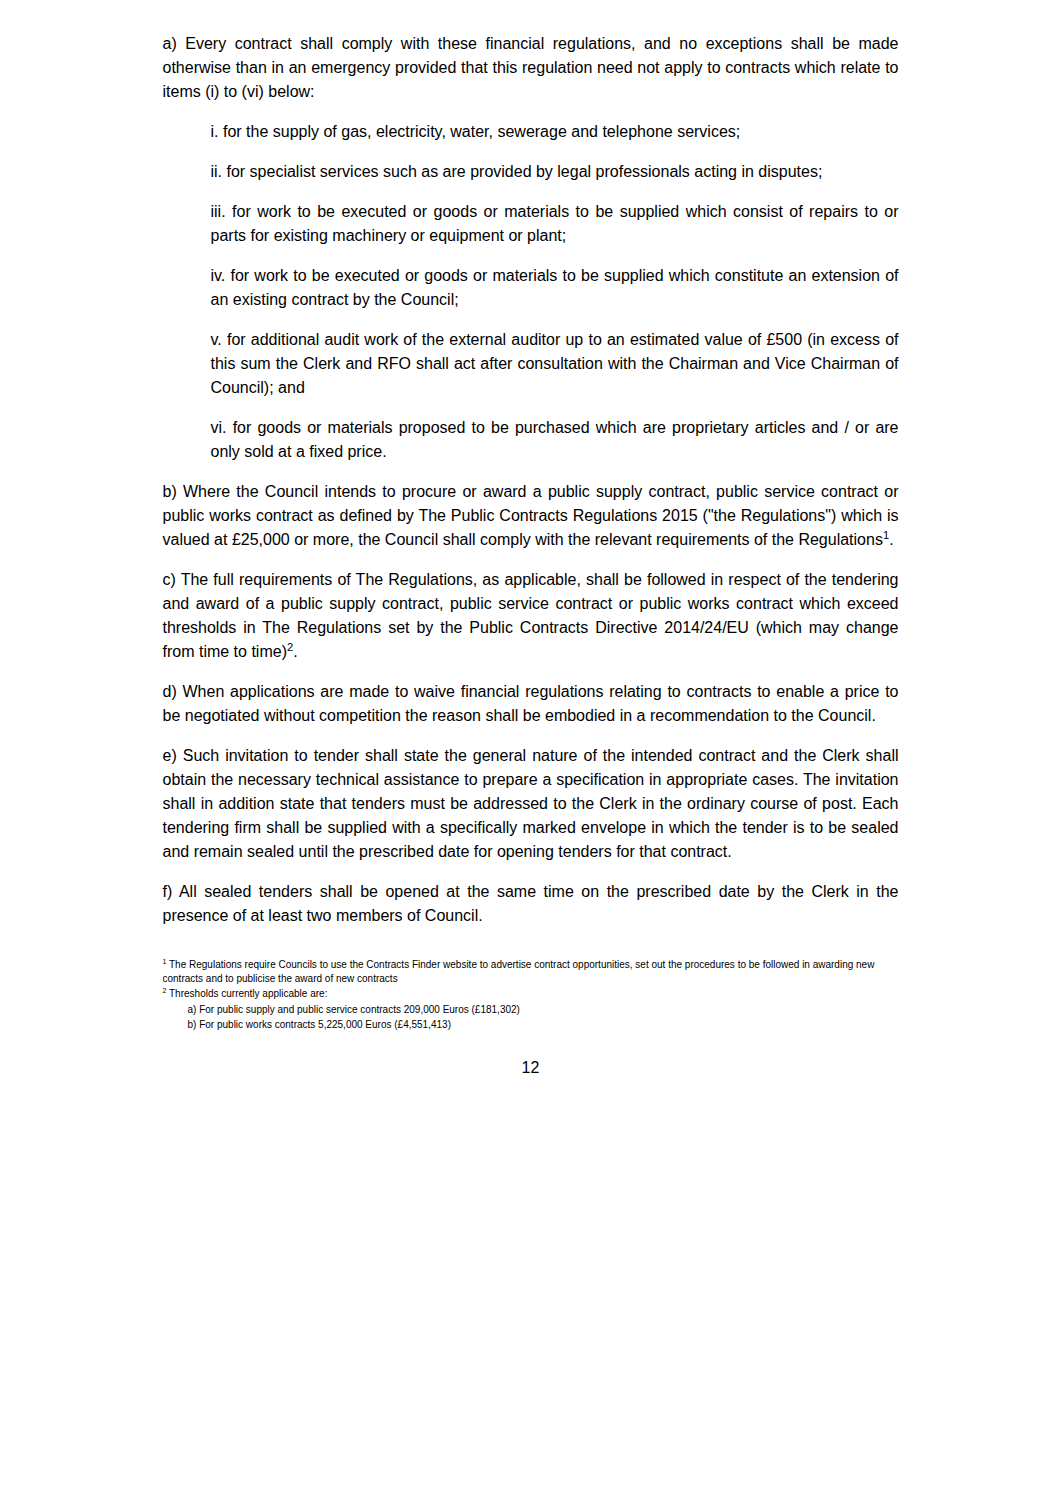a) Every contract shall comply with these financial regulations, and no exceptions shall be made otherwise than in an emergency provided that this regulation need not apply to contracts which relate to items (i) to (vi) below:
i. for the supply of gas, electricity, water, sewerage and telephone services;
ii. for specialist services such as are provided by legal professionals acting in disputes;
iii. for work to be executed or goods or materials to be supplied which consist of repairs to or parts for existing machinery or equipment or plant;
iv. for work to be executed or goods or materials to be supplied which constitute an extension of an existing contract by the Council;
v. for additional audit work of the external auditor up to an estimated value of £500 (in excess of this sum the Clerk and RFO shall act after consultation with the Chairman and Vice Chairman of Council); and
vi. for goods or materials proposed to be purchased which are proprietary articles and / or are only sold at a fixed price.
b) Where the Council intends to procure or award a public supply contract, public service contract or public works contract as defined by The Public Contracts Regulations 2015 ("the Regulations") which is valued at £25,000 or more, the Council shall comply with the relevant requirements of the Regulations1.
c) The full requirements of The Regulations, as applicable, shall be followed in respect of the tendering and award of a public supply contract, public service contract or public works contract which exceed thresholds in The Regulations set by the Public Contracts Directive 2014/24/EU (which may change from time to time)2.
d) When applications are made to waive financial regulations relating to contracts to enable a price to be negotiated without competition the reason shall be embodied in a recommendation to the Council.
e) Such invitation to tender shall state the general nature of the intended contract and the Clerk shall obtain the necessary technical assistance to prepare a specification in appropriate cases. The invitation shall in addition state that tenders must be addressed to the Clerk in the ordinary course of post. Each tendering firm shall be supplied with a specifically marked envelope in which the tender is to be sealed and remain sealed until the prescribed date for opening tenders for that contract.
f) All sealed tenders shall be opened at the same time on the prescribed date by the Clerk in the presence of at least two members of Council.
1 The Regulations require Councils to use the Contracts Finder website to advertise contract opportunities, set out the procedures to be followed in awarding new contracts and to publicise the award of new contracts
2 Thresholds currently applicable are:
a) For public supply and public service contracts 209,000 Euros (£181,302)
b) For public works contracts 5,225,000 Euros (£4,551,413)
12